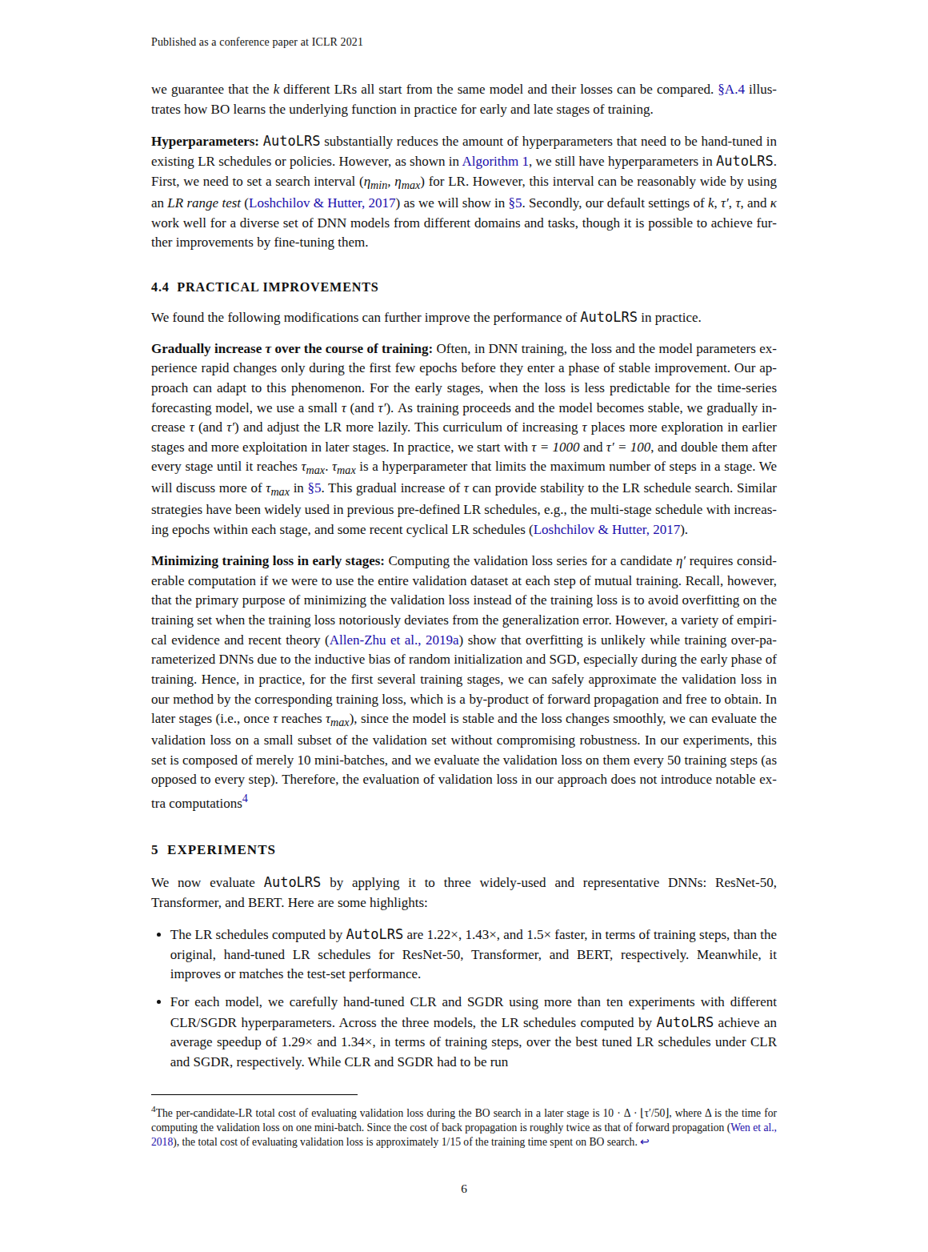Published as a conference paper at ICLR 2021
we guarantee that the k different LRs all start from the same model and their losses can be compared. §A.4 illustrates how BO learns the underlying function in practice for early and late stages of training.
Hyperparameters: AutoLRS substantially reduces the amount of hyperparameters that need to be hand-tuned in existing LR schedules or policies. However, as shown in Algorithm 1, we still have hyperparameters in AutoLRS. First, we need to set a search interval (ηmin, ηmax) for LR. However, this interval can be reasonably wide by using an LR range test (Loshchilov & Hutter, 2017) as we will show in §5. Secondly, our default settings of k, τ′, τ, and κ work well for a diverse set of DNN models from different domains and tasks, though it is possible to achieve further improvements by fine-tuning them.
4.4 Practical Improvements
We found the following modifications can further improve the performance of AutoLRS in practice.
Gradually increase τ over the course of training: Often, in DNN training, the loss and the model parameters experience rapid changes only during the first few epochs before they enter a phase of stable improvement. Our approach can adapt to this phenomenon. For the early stages, when the loss is less predictable for the time-series forecasting model, we use a small τ (and τ′). As training proceeds and the model becomes stable, we gradually increase τ (and τ′) and adjust the LR more lazily. This curriculum of increasing τ places more exploration in earlier stages and more exploitation in later stages. In practice, we start with τ = 1000 and τ′ = 100, and double them after every stage until it reaches τmax. τmax is a hyperparameter that limits the maximum number of steps in a stage. We will discuss more of τmax in §5. This gradual increase of τ can provide stability to the LR schedule search. Similar strategies have been widely used in previous pre-defined LR schedules, e.g., the multi-stage schedule with increasing epochs within each stage, and some recent cyclical LR schedules (Loshchilov & Hutter, 2017).
Minimizing training loss in early stages: Computing the validation loss series for a candidate η′ requires considerable computation if we were to use the entire validation dataset at each step of mutual training. Recall, however, that the primary purpose of minimizing the validation loss instead of the training loss is to avoid overfitting on the training set when the training loss notoriously deviates from the generalization error. However, a variety of empirical evidence and recent theory (Allen-Zhu et al., 2019a) show that overfitting is unlikely while training over-parameterized DNNs due to the inductive bias of random initialization and SGD, especially during the early phase of training. Hence, in practice, for the first several training stages, we can safely approximate the validation loss in our method by the corresponding training loss, which is a by-product of forward propagation and free to obtain. In later stages (i.e., once τ reaches τmax), since the model is stable and the loss changes smoothly, we can evaluate the validation loss on a small subset of the validation set without compromising robustness. In our experiments, this set is composed of merely 10 mini-batches, and we evaluate the validation loss on them every 50 training steps (as opposed to every step). Therefore, the evaluation of validation loss in our approach does not introduce notable extra computations4
5 Experiments
We now evaluate AutoLRS by applying it to three widely-used and representative DNNs: ResNet-50, Transformer, and BERT. Here are some highlights:
The LR schedules computed by AutoLRS are 1.22×, 1.43×, and 1.5× faster, in terms of training steps, than the original, hand-tuned LR schedules for ResNet-50, Transformer, and BERT, respectively. Meanwhile, it improves or matches the test-set performance.
For each model, we carefully hand-tuned CLR and SGDR using more than ten experiments with different CLR/SGDR hyperparameters. Across the three models, the LR schedules computed by AutoLRS achieve an average speedup of 1.29× and 1.34×, in terms of training steps, over the best tuned LR schedules under CLR and SGDR, respectively. While CLR and SGDR had to be run
4The per-candidate-LR total cost of evaluating validation loss during the BO search in a later stage is 10 · Δ · ⌊τ′/50⌋, where Δ is the time for computing the validation loss on one mini-batch. Since the cost of back propagation is roughly twice as that of forward propagation (Wen et al., 2018), the total cost of evaluating validation loss is approximately 1/15 of the training time spent on BO search. ↩
6